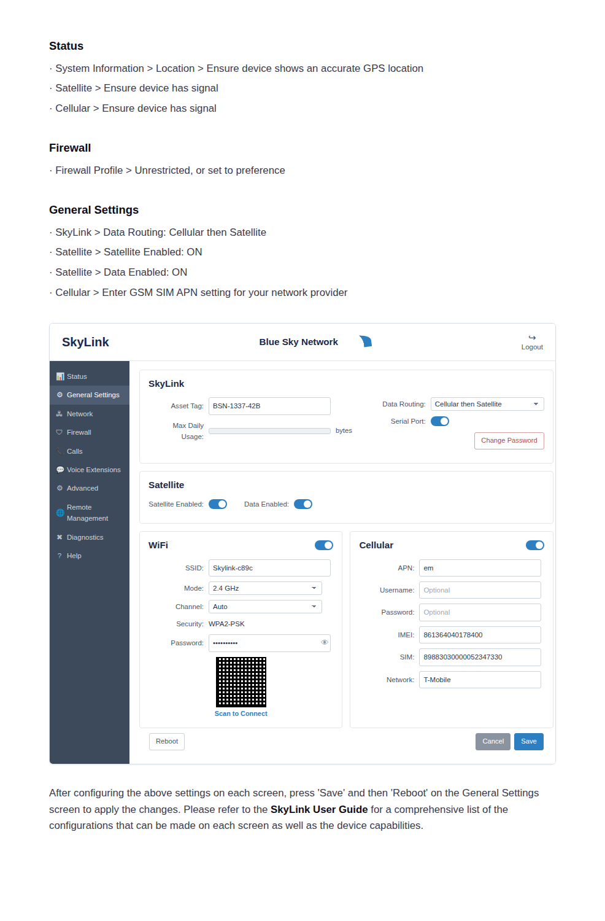Status
System Information > Location > Ensure device shows an accurate GPS location
Satellite > Ensure device has signal
Cellular > Ensure device has signal
Firewall
Firewall Profile > Unrestricted, or set to preference
General Settings
SkyLink > Data Routing: Cellular then Satellite
Satellite > Satellite Enabled: ON
Satellite > Data Enabled: ON
Cellular > Enter GSM SIM APN setting for your network provider
SkyLink
Blue Sky Network
↪Logout
📊Status
⚙General Settings
🖧Network
🛡Firewall
📞Calls
💬Voice Extensions
⚙Advanced
🌐Remote Management
✖Diagnostics
?Help
SkyLink
Asset Tag:
BSN-1337-42B
Max Daily Usage:
bytes
Data Routing: Cellular then Satellite
Serial Port:
Change Password
Satellite
Satellite Enabled: Data Enabled:
WiFi
SSID:
Skylink-c89c
Mode: 2.4 GHz
Channel: Auto
Security: WPA2-PSK
Password:
••••••••••
👁
Scan to Connect
Cellular
APN:
em
Username:
Optional
Password:
Optional
IMEI:
861364040178400
SIM:
89883030000052347330
Network:
T-Mobile
Reboot Cancel Save
After configuring the above settings on each screen, press 'Save' and then 'Reboot' on the General Settings screen to apply the changes. Please refer to the SkyLink User Guide for a comprehensive list of the configurations that can be made on each screen as well as the device capabilities.